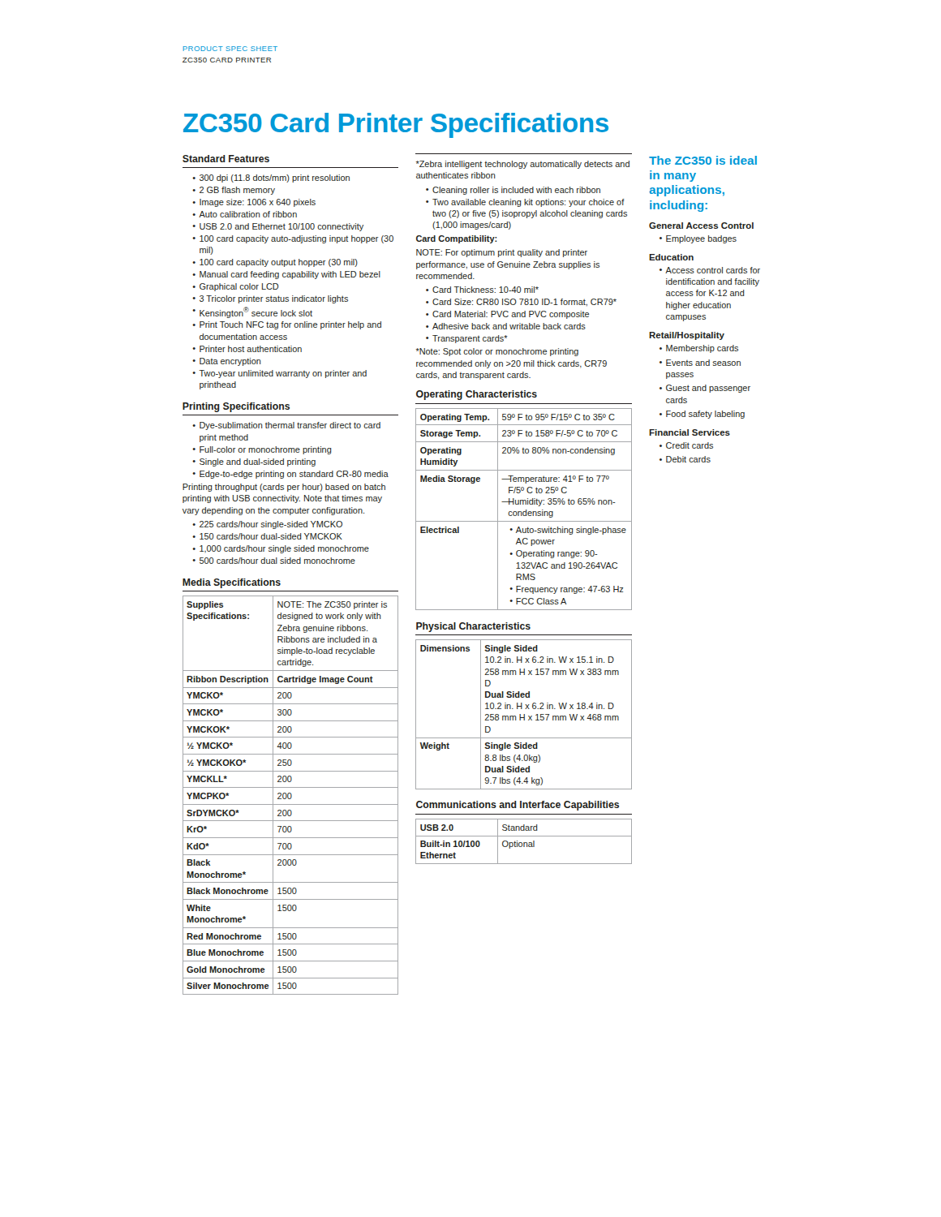PRODUCT SPEC SHEET
ZC350 CARD PRINTER
ZC350 Card Printer Specifications
Standard Features
300 dpi (11.8 dots/mm) print resolution
2 GB flash memory
Image size: 1006 x 640 pixels
Auto calibration of ribbon
USB 2.0 and Ethernet 10/100 connectivity
100 card capacity auto-adjusting input hopper (30 mil)
100 card capacity output hopper (30 mil)
Manual card feeding capability with LED bezel
Graphical color LCD
3 Tricolor printer status indicator lights
Kensington® secure lock slot
Print Touch NFC tag for online printer help and documentation access
Printer host authentication
Data encryption
Two-year unlimited warranty on printer and printhead
Printing Specifications
Dye-sublimation thermal transfer direct to card print method
Full-color or monochrome printing
Single and dual-sided printing
Edge-to-edge printing on standard CR-80 media
Printing throughput (cards per hour) based on batch printing with USB connectivity. Note that times may vary depending on the computer configuration.
225 cards/hour single-sided YMCKO
150 cards/hour dual-sided YMCKOK
1,000 cards/hour single sided monochrome
500 cards/hour dual sided monochrome
Media Specifications
| Supplies Specifications: | NOTE: The ZC350 printer is designed to work only with Zebra genuine ribbons. Ribbons are included in a simple-to-load recyclable cartridge. |
| Ribbon Description | Cartridge Image Count |
| YMCKO* | 200 |
| YMCKO* | 300 |
| YMCKOK* | 200 |
| ½ YMCKO* | 400 |
| ½ YMCKOKO* | 250 |
| YMCKLL* | 200 |
| YMCPKO* | 200 |
| SrDYMCKO* | 200 |
| KrO* | 700 |
| KdO* | 700 |
| Black Monochrome* | 2000 |
| Black Monochrome | 1500 |
| White Monochrome* | 1500 |
| Red Monochrome | 1500 |
| Blue Monochrome | 1500 |
| Gold Monochrome | 1500 |
| Silver Monochrome | 1500 |
*Zebra intelligent technology automatically detects and authenticates ribbon
Cleaning roller is included with each ribbon
Two available cleaning kit options: your choice of two (2) or five (5) isopropyl alcohol cleaning cards (1,000 images/card)
Card Compatibility:
NOTE: For optimum print quality and printer performance, use of Genuine Zebra supplies is recommended.
Card Thickness: 10-40 mil*
Card Size: CR80 ISO 7810 ID-1 format, CR79*
Card Material: PVC and PVC composite
Adhesive back and writable back cards
Transparent cards*
*Note: Spot color or monochrome printing recommended only on >20 mil thick cards, CR79 cards, and transparent cards.
Operating Characteristics
| Operating Temp. | 59º F to 95º F/15º C to 35º C |
| Storage Temp. | 23º F to 158º F/-5º C to 70º C |
| Operating Humidity | 20% to 80% non-condensing |
| Media Storage | Temperature: 41º F to 77º F/5º C to 25º C Humidity: 35% to 65% non-condensing |
| Electrical | Auto-switching single-phase AC power Operating range: 90-132VAC and 190-264VAC RMS Frequency range: 47-63 Hz FCC Class A |
Physical Characteristics
| Dimensions | Single Sided 10.2 in. H x 6.2 in. W x 15.1 in. D 258 mm H x 157 mm W x 383 mm D Dual Sided 10.2 in. H x 6.2 in. W x 18.4 in. D 258 mm H x 157 mm W x 468 mm D |
| Weight | Single Sided 8.8 lbs (4.0kg) Dual Sided 9.7 lbs (4.4 kg) |
Communications and Interface Capabilities
| USB 2.0 | Standard |
| Built-in 10/100 Ethernet | Optional |
The ZC350 is ideal in many applications, including:
General Access Control
Employee badges
Education
Access control cards for identification and facility access for K-12 and higher education campuses
Retail/Hospitality
Membership cards
Events and season passes
Guest and passenger cards
Food safety labeling
Financial Services
Credit cards
Debit cards